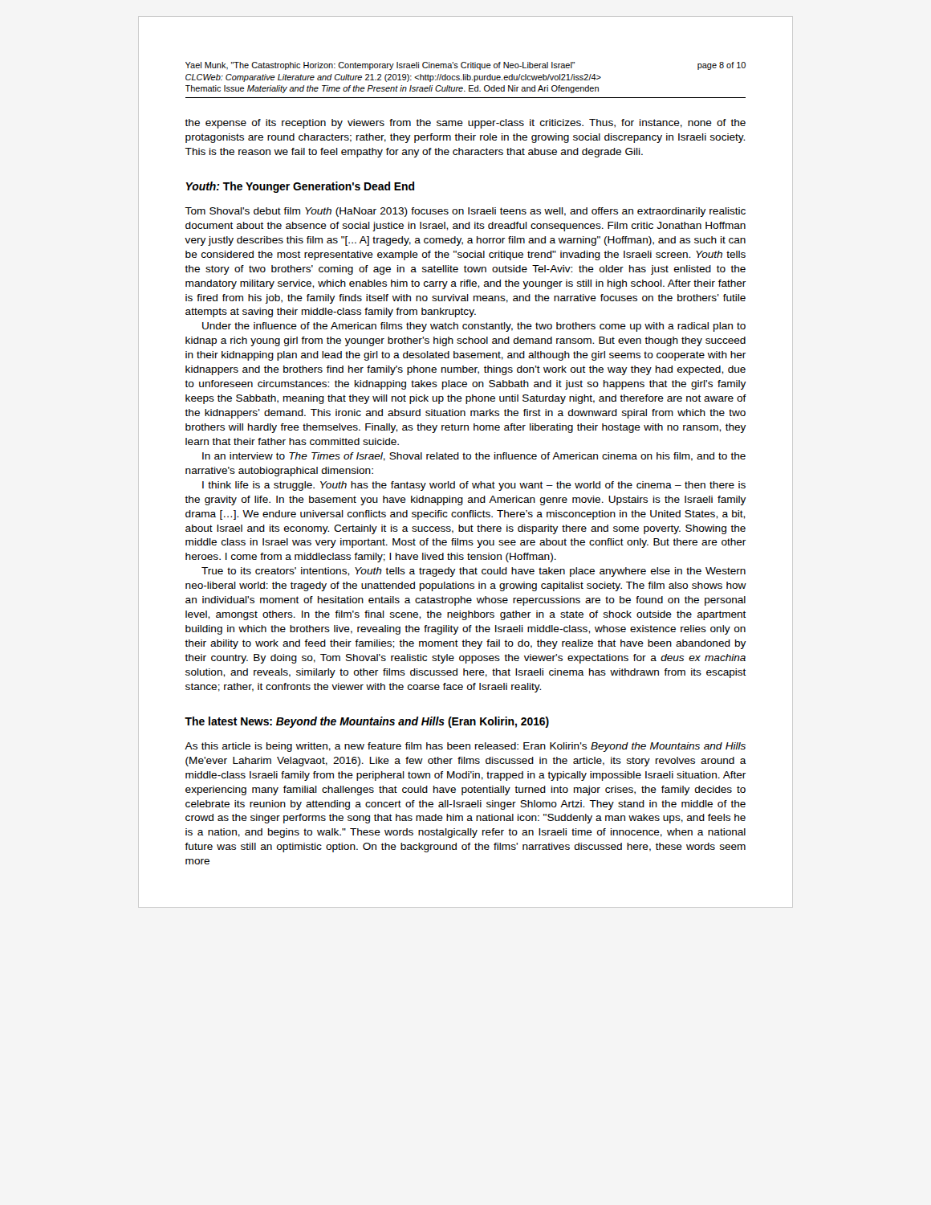Yael Munk, "The Catastrophic Horizon: Contemporary Israeli Cinema's Critique of Neo-Liberal Israel” page 8 of 10
CLCWeb: Comparative Literature and Culture 21.2 (2019): <http://docs.lib.purdue.edu/clcweb/vol21/iss2/4>
Thematic Issue Materiality and the Time of the Present in Israeli Culture. Ed. Oded Nir and Ari Ofengenden
the expense of its reception by viewers from the same upper-class it criticizes. Thus, for instance, none of the protagonists are round characters; rather, they perform their role in the growing social discrepancy in Israeli society. This is the reason we fail to feel empathy for any of the characters that abuse and degrade Gili.
Youth: The Younger Generation's Dead End
Tom Shoval's debut film Youth (HaNoar 2013) focuses on Israeli teens as well, and offers an extraordinarily realistic document about the absence of social justice in Israel, and its dreadful consequences. Film critic Jonathan Hoffman very justly describes this film as "[... A] tragedy, a comedy, a horror film and a warning" (Hoffman), and as such it can be considered the most representative example of the "social critique trend" invading the Israeli screen. Youth tells the story of two brothers' coming of age in a satellite town outside Tel-Aviv: the older has just enlisted to the mandatory military service, which enables him to carry a rifle, and the younger is still in high school. After their father is fired from his job, the family finds itself with no survival means, and the narrative focuses on the brothers' futile attempts at saving their middle-class family from bankruptcy.
Under the influence of the American films they watch constantly, the two brothers come up with a radical plan to kidnap a rich young girl from the younger brother's high school and demand ransom. But even though they succeed in their kidnapping plan and lead the girl to a desolated basement, and although the girl seems to cooperate with her kidnappers and the brothers find her family's phone number, things don't work out the way they had expected, due to unforeseen circumstances: the kidnapping takes place on Sabbath and it just so happens that the girl's family keeps the Sabbath, meaning that they will not pick up the phone until Saturday night, and therefore are not aware of the kidnappers' demand. This ironic and absurd situation marks the first in a downward spiral from which the two brothers will hardly free themselves. Finally, as they return home after liberating their hostage with no ransom, they learn that their father has committed suicide.
In an interview to The Times of Israel, Shoval related to the influence of American cinema on his film, and to the narrative's autobiographical dimension:
I think life is a struggle. Youth has the fantasy world of what you want – the world of the cinema – then there is the gravity of life. In the basement you have kidnapping and American genre movie. Upstairs is the Israeli family drama […]. We endure universal conflicts and specific conflicts. There’s a misconception in the United States, a bit, about Israel and its economy. Certainly it is a success, but there is disparity there and some poverty. Showing the middle class in Israel was very important. Most of the films you see are about the conflict only. But there are other heroes. I come from a middleclass family; I have lived this tension (Hoffman).
True to its creators' intentions, Youth tells a tragedy that could have taken place anywhere else in the Western neo-liberal world: the tragedy of the unattended populations in a growing capitalist society. The film also shows how an individual's moment of hesitation entails a catastrophe whose repercussions are to be found on the personal level, amongst others. In the film's final scene, the neighbors gather in a state of shock outside the apartment building in which the brothers live, revealing the fragility of the Israeli middle-class, whose existence relies only on their ability to work and feed their families; the moment they fail to do, they realize that have been abandoned by their country. By doing so, Tom Shoval's realistic style opposes the viewer's expectations for a deus ex machina solution, and reveals, similarly to other films discussed here, that Israeli cinema has withdrawn from its escapist stance; rather, it confronts the viewer with the coarse face of Israeli reality.
The latest News: Beyond the Mountains and Hills (Eran Kolirin, 2016)
As this article is being written, a new feature film has been released: Eran Kolirin's Beyond the Mountains and Hills (Me'ever Laharim Velagvaot, 2016). Like a few other films discussed in the article, its story revolves around a middle-class Israeli family from the peripheral town of Modi'in, trapped in a typically impossible Israeli situation. After experiencing many familial challenges that could have potentially turned into major crises, the family decides to celebrate its reunion by attending a concert of the all-Israeli singer Shlomo Artzi. They stand in the middle of the crowd as the singer performs the song that has made him a national icon: "Suddenly a man wakes ups, and feels he is a nation, and begins to walk." These words nostalgically refer to an Israeli time of innocence, when a national future was still an optimistic option. On the background of the films' narratives discussed here, these words seem more